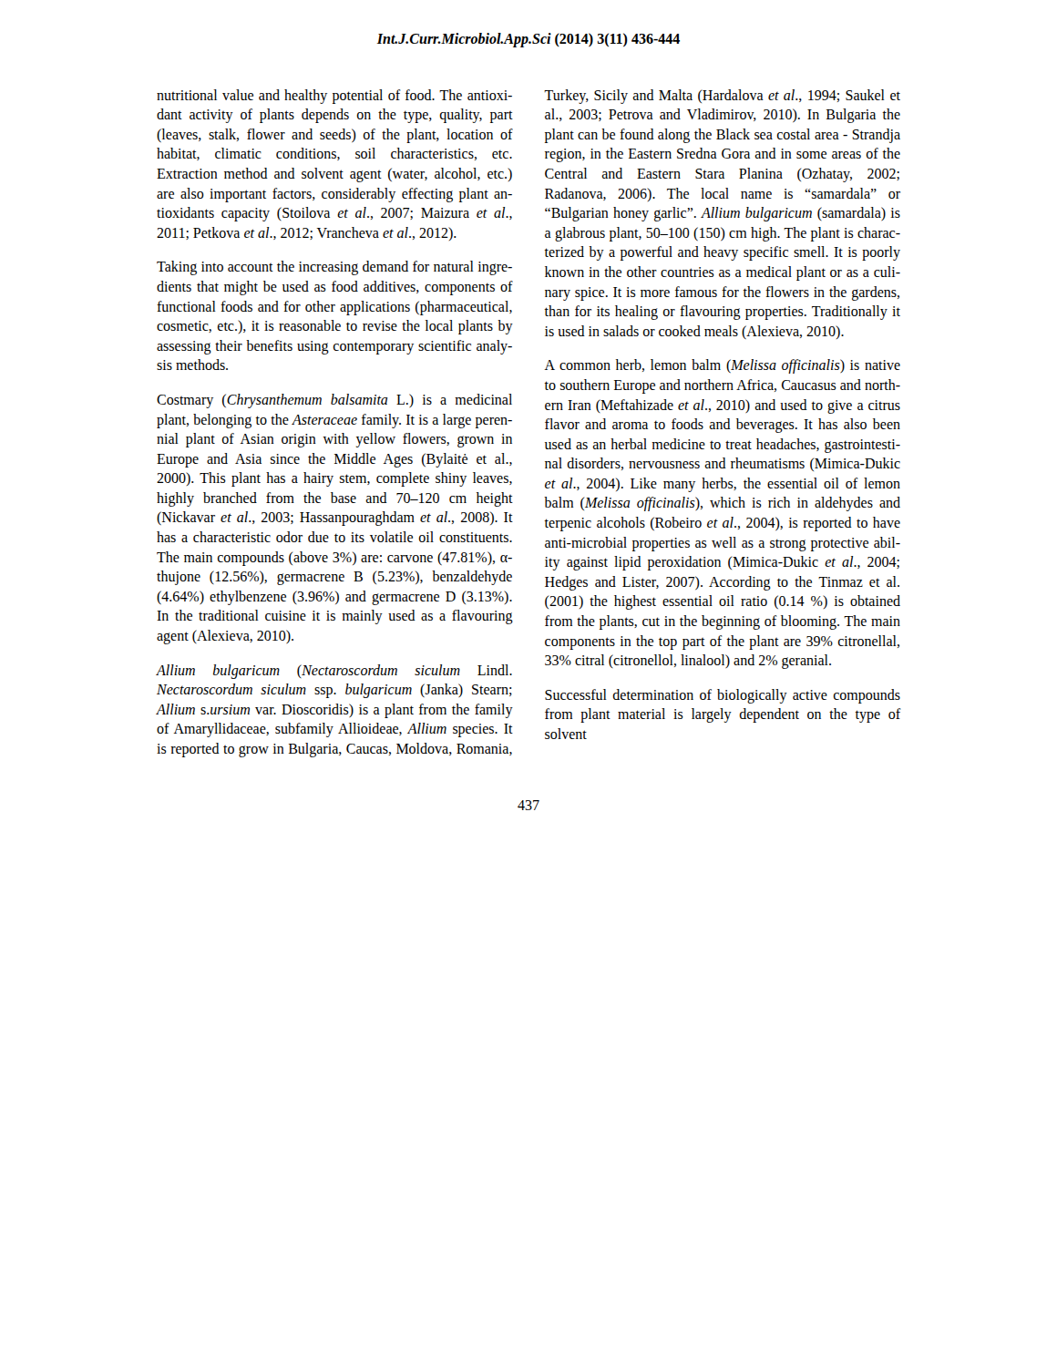Int.J.Curr.Microbiol.App.Sci (2014) 3(11) 436-444
nutritional value and healthy potential of food. The antioxidant activity of plants depends on the type, quality, part (leaves, stalk, flower and seeds) of the plant, location of habitat, climatic conditions, soil characteristics, etc. Extraction method and solvent agent (water, alcohol, etc.) are also important factors, considerably effecting plant antioxidants capacity (Stoilova et al., 2007; Maizura et al., 2011; Petkova et al., 2012; Vrancheva et al., 2012).
Taking into account the increasing demand for natural ingredients that might be used as food additives, components of functional foods and for other applications (pharmaceutical, cosmetic, etc.), it is reasonable to revise the local plants by assessing their benefits using contemporary scientific analysis methods.
Costmary (Chrysanthemum balsamita L.) is a medicinal plant, belonging to the Asteraceae family. It is a large perennial plant of Asian origin with yellow flowers, grown in Europe and Asia since the Middle Ages (Bylaitė et al., 2000). This plant has a hairy stem, complete shiny leaves, highly branched from the base and 70–120 cm height (Nickavar et al., 2003; Hassanpouraghdam et al., 2008). It has a characteristic odor due to its volatile oil constituents. The main compounds (above 3%) are: carvone (47.81%), α-thujone (12.56%), germacrene B (5.23%), benzaldehyde (4.64%) ethylbenzene (3.96%) and germacrene D (3.13%). In the traditional cuisine it is mainly used as a flavouring agent (Alexieva, 2010).
Allium bulgaricum (Nectaroscordum siculum Lindl. Nectaroscordum siculum ssp. bulgaricum (Janka) Stearn; Allium s.ursium var. Dioscoridis) is a plant from the family of Amaryllidaceae, subfamily Allioideae, Allium species. It is reported to grow in Bulgaria, Caucas, Moldova, Romania, Turkey, Sicily and Malta (Hardalova et al., 1994; Saukel et al., 2003; Petrova and Vladimirov, 2010). In Bulgaria the plant can be found along the Black sea costal area - Strandja region, in the Eastern Sredna Gora and in some areas of the Central and Eastern Stara Planina (Ozhatay, 2002; Radanova, 2006). The local name is “samardala” or “Bulgarian honey garlic”. Allium bulgaricum (samardala) is a glabrous plant, 50–100 (150) cm high. The plant is characterized by a powerful and heavy specific smell. It is poorly known in the other countries as a medical plant or as a culinary spice. It is more famous for the flowers in the gardens, than for its healing or flavouring properties. Traditionally it is used in salads or cooked meals (Alexieva, 2010).
A common herb, lemon balm (Melissa officinalis) is native to southern Europe and northern Africa, Caucasus and northern Iran (Meftahizade et al., 2010) and used to give a citrus flavor and aroma to foods and beverages. It has also been used as an herbal medicine to treat headaches, gastrointestinal disorders, nervousness and rheumatisms (Mimica-Dukic et al., 2004). Like many herbs, the essential oil of lemon balm (Melissa officinalis), which is rich in aldehydes and terpenic alcohols (Robeiro et al., 2004), is reported to have anti-microbial properties as well as a strong protective ability against lipid peroxidation (Mimica-Dukic et al., 2004; Hedges and Lister, 2007). According to the Tinmaz et al. (2001) the highest essential oil ratio (0.14 %) is obtained from the plants, cut in the beginning of blooming. The main components in the top part of the plant are 39% citronellal, 33% citral (citronellol, linalool) and 2% geranial.
Successful determination of biologically active compounds from plant material is largely dependent on the type of solvent
437